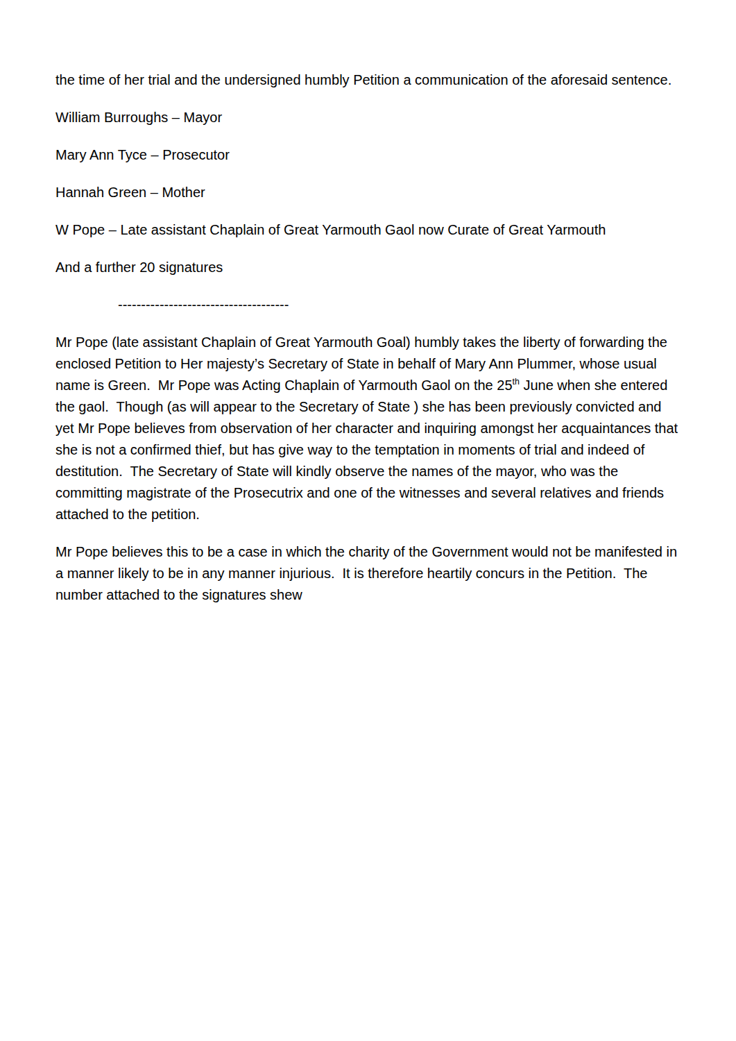the time of her trial and the undersigned humbly Petition a communication of the aforesaid sentence.
William Burroughs – Mayor
Mary Ann Tyce – Prosecutor
Hannah Green – Mother
W Pope – Late assistant Chaplain of Great Yarmouth Gaol now Curate of Great Yarmouth
And a further 20 signatures
-------------------------------------
Mr Pope (late assistant Chaplain of Great Yarmouth Goal) humbly takes the liberty of forwarding the enclosed Petition to Her majesty’s Secretary of State in behalf of Mary Ann Plummer, whose usual name is Green. Mr Pope was Acting Chaplain of Yarmouth Gaol on the 25th June when she entered the gaol. Though (as will appear to the Secretary of State ) she has been previously convicted and yet Mr Pope believes from observation of her character and inquiring amongst her acquaintances that she is not a confirmed thief, but has give way to the temptation in moments of trial and indeed of destitution. The Secretary of State will kindly observe the names of the mayor, who was the committing magistrate of the Prosecutrix and one of the witnesses and several relatives and friends attached to the petition.
Mr Pope believes this to be a case in which the charity of the Government would not be manifested in a manner likely to be in any manner injurious. It is therefore heartily concurs in the Petition. The number attached to the signatures shew